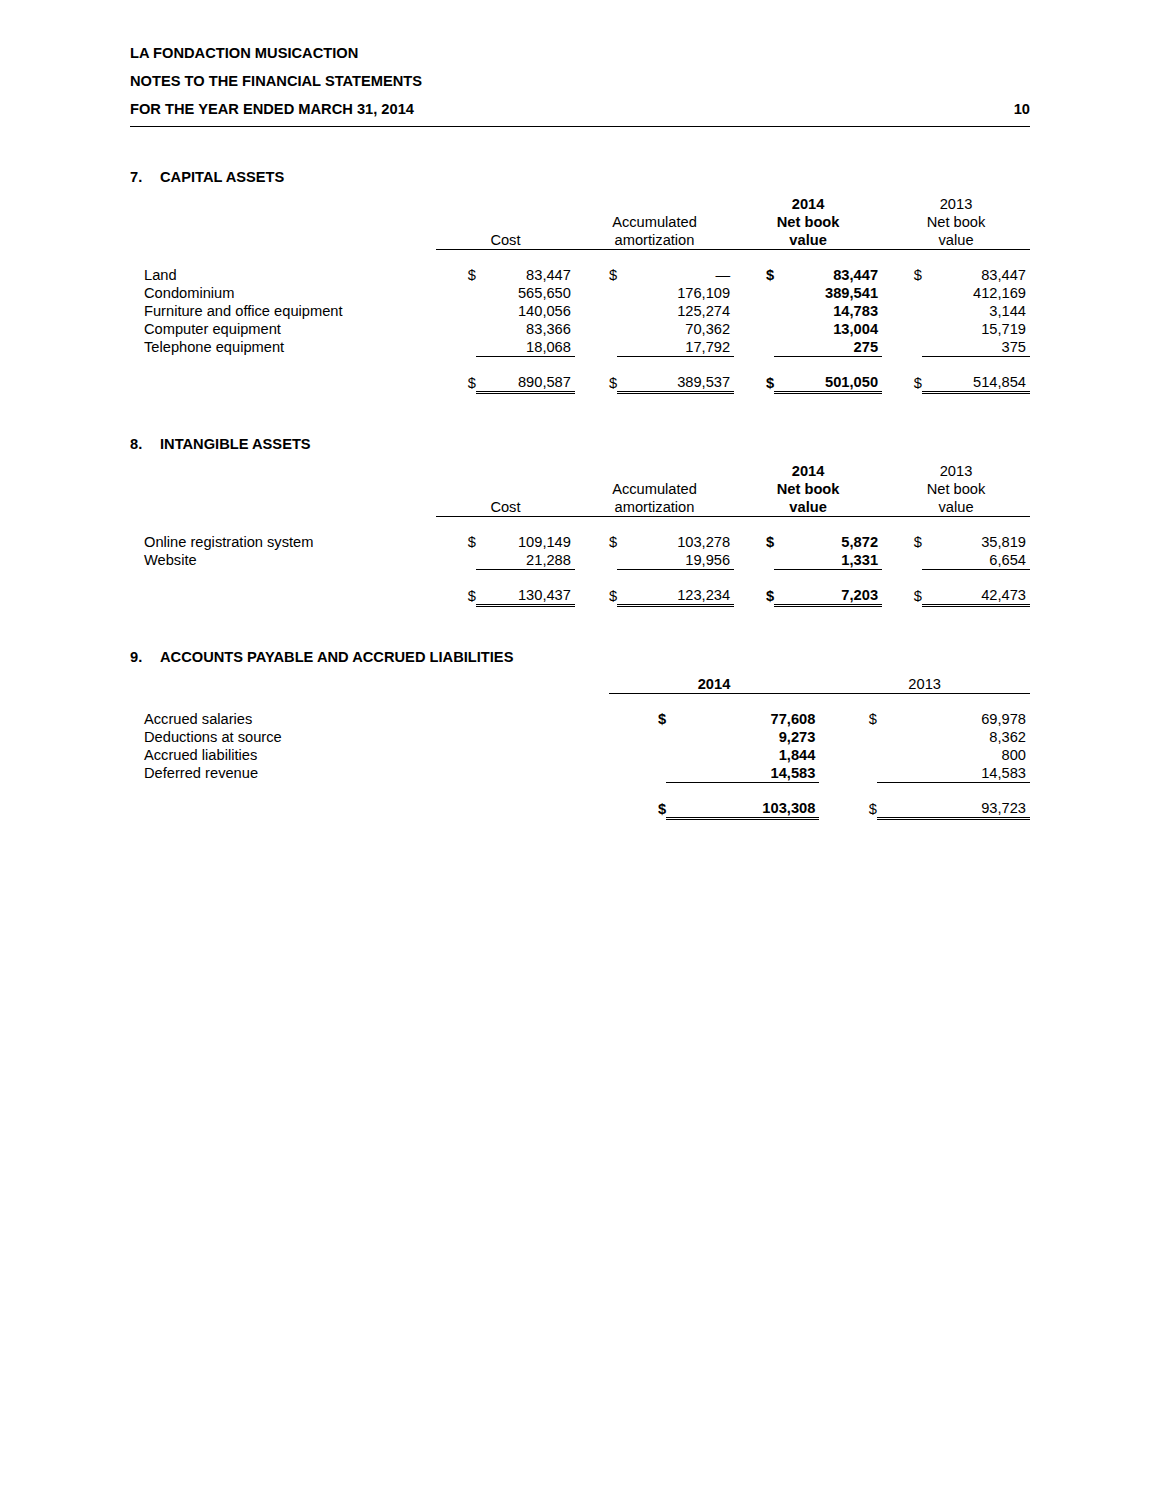LA FONDACTION MUSICACTION
NOTES TO THE FINANCIAL STATEMENTS
FOR THE YEAR ENDED MARCH 31, 2014 10
7. CAPITAL ASSETS
| | | | 2014 | 2013 |
| | | Accumulated | Net book | Net book |
| | Cost | amortization | value | value |
| Land | $ | 83,447 | $ | — | $ | 83,447 | $ | 83,447 |
| Condominium | | 565,650 | | 176,109 | | 389,541 | | 412,169 |
| Furniture and office equipment | | 140,056 | | 125,274 | | 14,783 | | 3,144 |
| Computer equipment | | 83,366 | | 70,362 | | 13,004 | | 15,719 |
| Telephone equipment | | 18,068 | | 17,792 | | 275 | | 375 |
| | $ | 890,587 | $ | 389,537 | $ | 501,050 | $ | 514,854 |
8. INTANGIBLE ASSETS
| | | | 2014 | 2013 |
| | | Accumulated | Net book | Net book |
| | Cost | amortization | value | value |
| Online registration system | $ | 109,149 | $ | 103,278 | $ | 5,872 | $ | 35,819 |
| Website | | 21,288 | | 19,956 | | 1,331 | | 6,654 |
| | $ | 130,437 | $ | 123,234 | $ | 7,203 | $ | 42,473 |
9. ACCOUNTS PAYABLE AND ACCRUED LIABILITIES
| | 2014 | 2013 |
| Accrued salaries | $ | 77,608 | $ | 69,978 |
| Deductions at source | | 9,273 | | 8,362 |
| Accrued liabilities | | 1,844 | | 800 |
| Deferred revenue | | 14,583 | | 14,583 |
| | $ | 103,308 | $ | 93,723 |